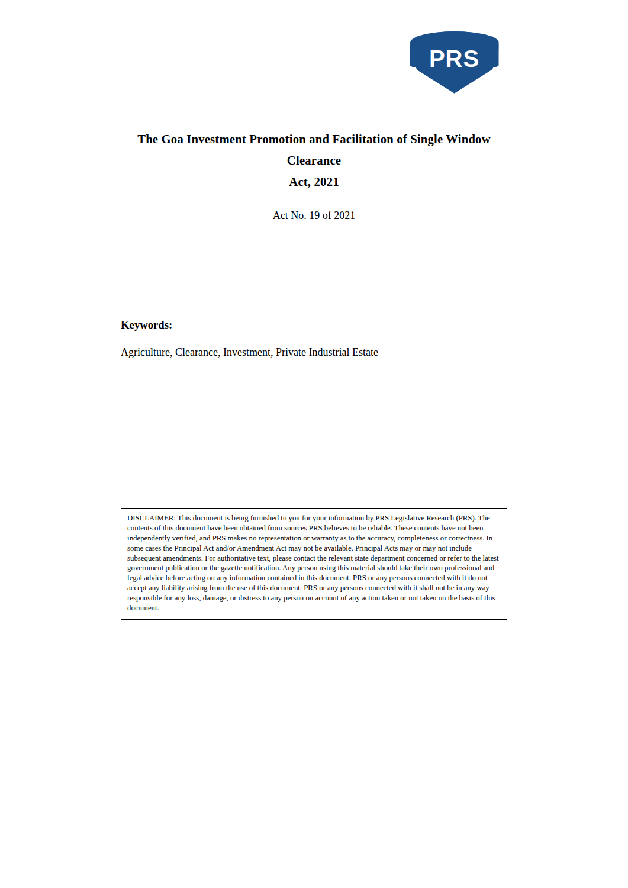PRS
The Goa Investment Promotion and Facilitation of Single Window Clearance
Act, 2021
Act No. 19 of 2021
Keywords:
Agriculture, Clearance, Investment, Private Industrial Estate
DISCLAIMER: This document is being furnished to you for your information by PRS Legislative Research (PRS). The contents of this document have been obtained from sources PRS believes to be reliable. These contents have not been independently verified, and PRS makes no representation or warranty as to the accuracy, completeness or correctness. In some cases the Principal Act and/or Amendment Act may not be available. Principal Acts may or may not include subsequent amendments. For authoritative text, please contact the relevant state department concerned or refer to the latest government publication or the gazette notification. Any person using this material should take their own professional and legal advice before acting on any information contained in this document. PRS or any persons connected with it do not accept any liability arising from the use of this document. PRS or any persons connected with it shall not be in any way responsible for any loss, damage, or distress to any person on account of any action taken or not taken on the basis of this document.